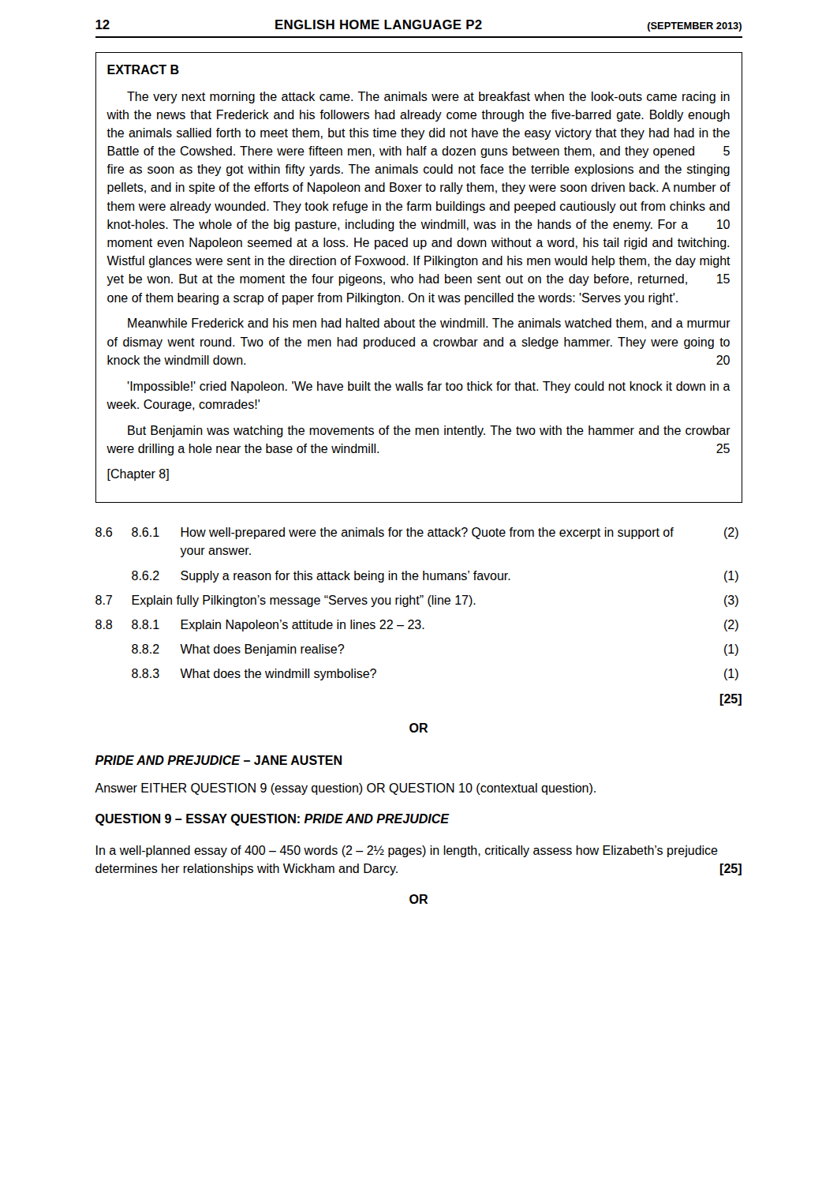12 ENGLISH HOME LANGUAGE P2 (SEPTEMBER 2013)
EXTRACT B
The very next morning the attack came. The animals were at breakfast when the look-outs came racing in with the news that Frederick and his followers had already come through the five-barred gate. Boldly enough the animals sallied forth to meet them, but this time they did not have the easy victory that they had had in the Battle of the Cowshed. There were fifteen men, with half a dozen 5 guns between them, and they opened fire as soon as they got within fifty yards. The animals could not face the terrible explosions and the stinging pellets, and in spite of the efforts of Napoleon and Boxer to rally them, they were soon driven back. A number of them were already wounded. They took refuge in the farm buildings and peeped cautiously out from chinks and knot-holes. The whole of 10 the big pasture, including the windmill, was in the hands of the enemy. For a moment even Napoleon seemed at a loss. He paced up and down without a word, his tail rigid and twitching. Wistful glances were sent in the direction of Foxwood. If Pilkington and his men would help them, the day might yet be won. But at the moment the four pigeons, who had been sent out on the day before, 15 returned, one of them bearing a scrap of paper from Pilkington. On it was pencilled the words: 'Serves you right'.
Meanwhile Frederick and his men had halted about the windmill. The animals watched them, and a murmur of dismay went round. Two of the men had produced a crowbar and a sledge hammer. They were going to knock the windmill 20 down.
'Impossible!' cried Napoleon. 'We have built the walls far too thick for that. They could not knock it down in a week. Courage, comrades!'
But Benjamin was watching the movements of the men intently. The two with the hammer and the crowbar were drilling a hole near the base of the windmill. 25
[Chapter 8]
| 8.6 | 8.6.1 | How well-prepared were the animals for the attack? Quote from the excerpt in support of your answer. | (2) |
| | 8.6.2 | Supply a reason for this attack being in the humans’ favour. | (1) |
| 8.7 | Explain fully Pilkington’s message “Serves you right” (line 17). | (3) |
| 8.8 | 8.8.1 | Explain Napoleon’s attitude in lines 22 – 23. | (2) |
| | 8.8.2 | What does Benjamin realise? | (1) |
| | 8.8.3 | What does the windmill symbolise? | (1) |
[25]
OR
PRIDE AND PREJUDICE – JANE AUSTEN
Answer EITHER QUESTION 9 (essay question) OR QUESTION 10 (contextual question).
QUESTION 9 – ESSAY QUESTION: PRIDE AND PREJUDICE
In a well-planned essay of 400 – 450 words (2 – 2½ pages) in length, critically assess how Elizabeth’s prejudice determines her relationships with Wickham and Darcy. [25]
OR